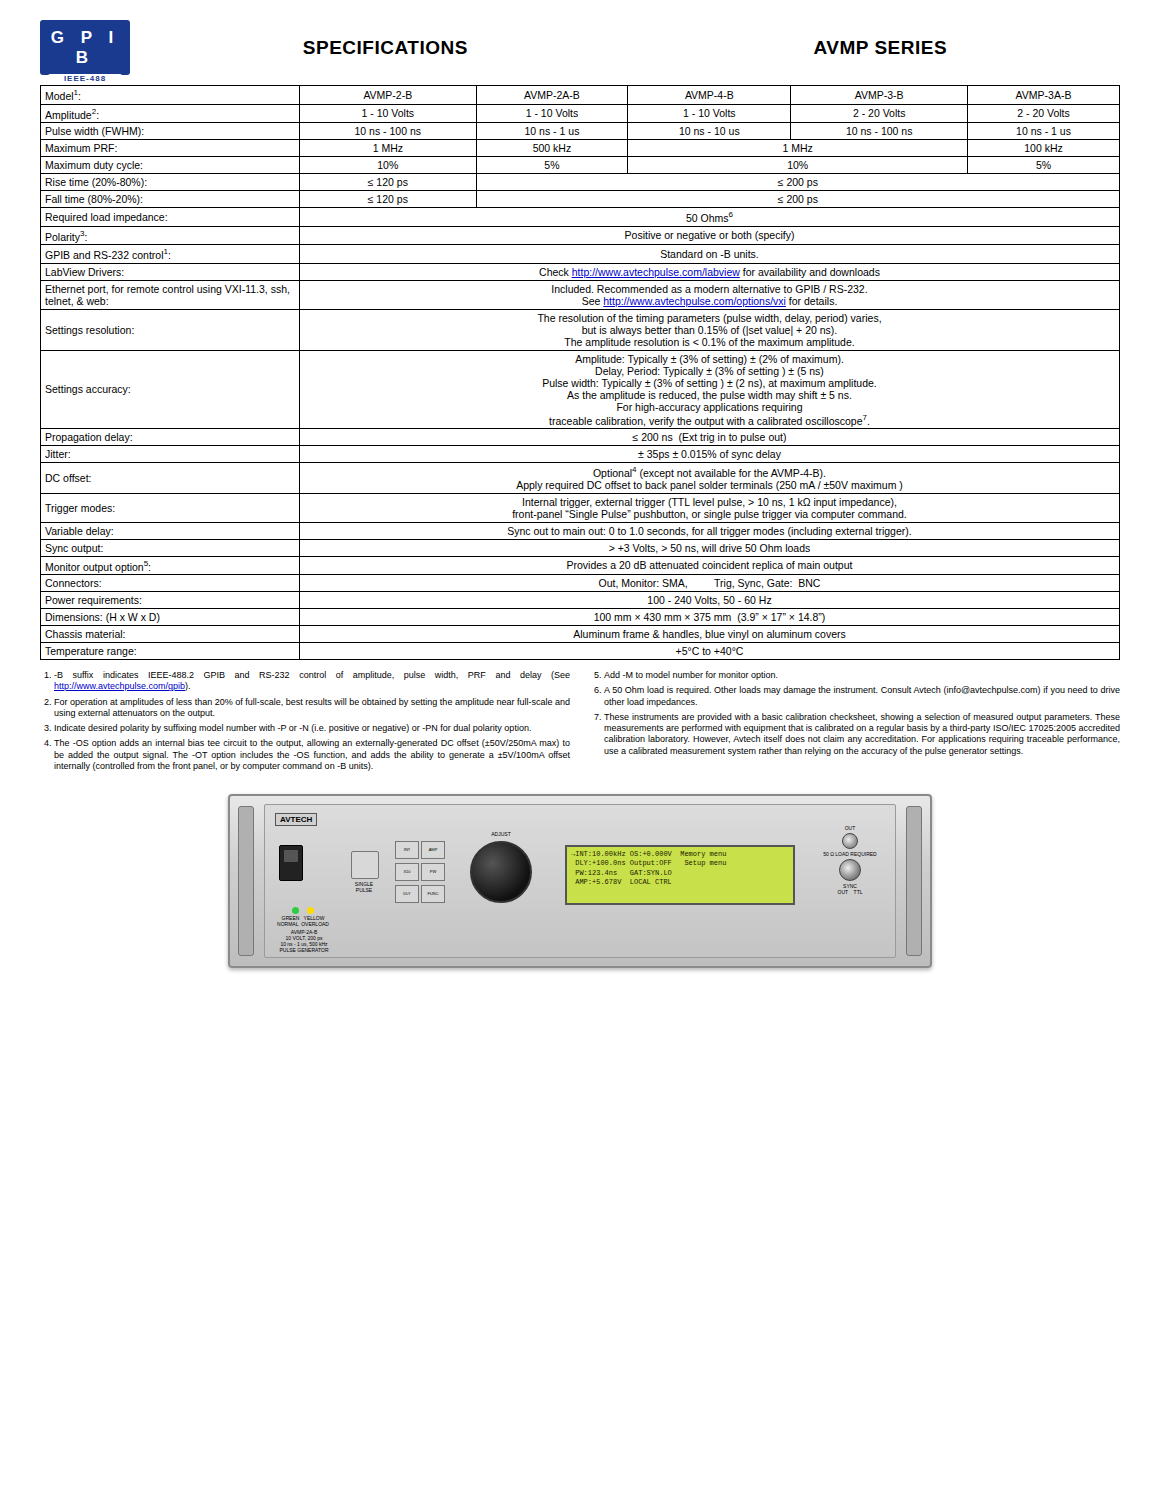G P I B IEEE-488
SPECIFICATIONS
AVMP SERIES
| Model 1 : | AVMP-2-B | AVMP-2A-B | AVMP-4-B | AVMP-3-B | AVMP-3A-B |
| Amplitude 2 : | 1 - 10 Volts | 1 - 10 Volts | 1 - 10 Volts | 2 - 20 Volts | 2 - 20 Volts |
| Pulse width (FWHM): | 10 ns - 100 ns | 10 ns - 1 us | 10 ns - 10 us | 10 ns - 100 ns | 10 ns - 1 us |
| Maximum PRF: | 1 MHz | 500 kHz | 1 MHz | 100 kHz |
| Maximum duty cycle: | 10% | 5% | 10% | 5% |
| Rise time (20%-80%): | ≤ 120 ps | ≤ 200 ps |
| Fall time (80%-20%): | ≤ 120 ps | ≤ 200 ps |
| Required load impedance: | 50 Ohms 6 |
| Polarity 3 : | Positive or negative or both (specify) |
| GPIB and RS-232 control 1 : | Standard on -B units. |
| LabView Drivers: | Check http://www.avtechpulse.com/labview for availability and downloads |
| Ethernet port, for remote control using VXI-11.3, ssh, telnet, & web: | Included. Recommended as a modern alternative to GPIB / RS-232. See http://www.avtechpulse.com/options/vxi for details. |
| Settings resolution: | The resolution of the timing parameters (pulse width, delay, period) varies, but is always better than 0.15% of (/set value/ + 20 ns). The amplitude resolution is < 0.1% of the maximum amplitude. |
| Settings accuracy: | Amplitude: Typically ± (3% of setting) ± (2% of maximum). Delay, Period: Typically ± (3% of setting ) ± (5 ns) Pulse width: Typically ± (3% of setting ) ± (2 ns), at maximum amplitude. As the amplitude is reduced, the pulse width may shift ± 5 ns. For high-accuracy applications requiring traceable calibration, verify the output with a calibrated oscilloscope 7 . |
| Propagation delay: | ≤ 200 ns (Ext trig in to pulse out) |
| Jitter: | ± 35ps ± 0.015% of sync delay |
| DC offset: | Optional 4 (except not available for the AVMP-4-B). Apply required DC offset to back panel solder terminals (250 mA / ±50V maximum ) |
| Trigger modes: | Internal trigger, external trigger (TTL level pulse, > 10 ns, 1 kΩ input impedance), front-panel “Single Pulse” pushbutton, or single pulse trigger via computer command. |
| Variable delay: | Sync out to main out: 0 to 1.0 seconds, for all trigger modes (including external trigger). |
| Sync output: | > +3 Volts, > 50 ns, will drive 50 Ohm loads |
| Monitor output option 5 : | Provides a 20 dB attenuated coincident replica of main output |
| Connectors: | Out, Monitor: SMA, Trig, Sync, Gate: BNC |
| Power requirements: | 100 - 240 Volts, 50 - 60 Hz |
| Dimensions: (H x W x D) | 100 mm × 430 mm × 375 mm (3.9” × 17” × 14.8”) |
| Chassis material: | Aluminum frame & handles, blue vinyl on aluminum covers |
| Temperature range: | +5°C to +40°C |
-B suffix indicates IEEE-488.2 GPIB and RS-232 control of amplitude, pulse width, PRF and delay (See http://www.avtechpulse.com/gpib).
For operation at amplitudes of less than 20% of full-scale, best results will be obtained by setting the amplitude near full-scale and using external attenuators on the output.
Indicate desired polarity by suffixing model number with -P or -N (i.e. positive or negative) or -PN for dual polarity option.
The -OS option adds an internal bias tee circuit to the output, allowing an externally-generated DC offset (±50V/250mA max) to be added the output signal. The -OT option includes the -OS function, and adds the ability to generate a ±5V/100mA offset internally (controlled from the front panel, or by computer command on -B units).
Add -M to model number for monitor option.
A 50 Ohm load is required. Other loads may damage the instrument. Consult Avtech (info@avtechpulse.com) if you need to drive other load impedances.
These instruments are provided with a basic calibration checksheet, showing a selection of measured output parameters. These measurements are performed with equipment that is calibrated on a regular basis by a third-party ISO/IEC 17025:2005 accredited calibration laboratory. However, Avtech itself does not claim any accreditation. For applications requiring traceable performance, use a calibrated measurement system rather than relying on the accuracy of the pulse generator settings.
AVTECH
GREEN YELLOW
NORMAL OVERLOAD
AVMP-2A-B
10 VOLT, 200 ps
10 ns - 1 us, 500 kHz
PULSE GENERATOR
SINGLE
PULSE
INT
AMP
X10
PW
DLY
FUNC
ADJUST
→INT:10.00kHz OS:+0.000V Memory menu
DLY:+100.0ns Output:OFF Setup menu
PW:123.4ns GAT:SYN.LO
AMP:+5.678V LOCAL CTRL
OUT
50 Ω LOAD REQUIRED
SYNC
OUT TTL